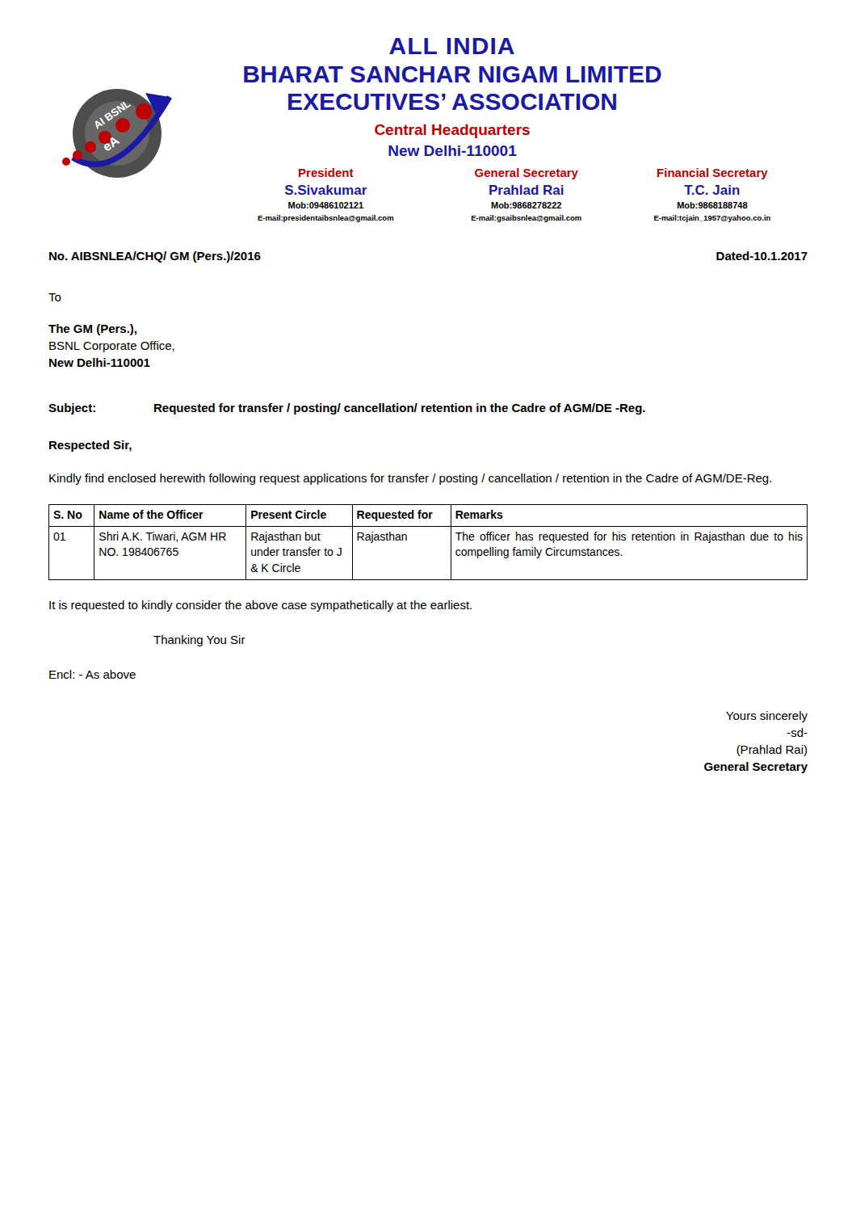AI BSNL eA
ALL INDIA
BHARAT SANCHAR NIGAM LIMITED
EXECUTIVES’ ASSOCIATION
Central Headquarters
New Delhi-110001
| President | General Secretary | Financial Secretary |
| S.Sivakumar | Prahlad Rai | T.C. Jain |
| Mob:09486102121 | Mob:9868278222 | Mob:9868188748 |
| E-mail:presidentaibsnlea@gmail.com | E-mail:gsaibsnlea@gmail.com | E-mail:tcjain_1957@yahoo.co.in |
No. AIBSNLEA/CHQ/ GM (Pers.)/2016 Dated-10.1.2017
To
The GM (Pers.),
BSNL Corporate Office,
New Delhi-110001
| Subject: | Requested for transfer / posting/ cancellation/ retention in the Cadre of AGM/DE -Reg. |
Respected Sir,
Kindly find enclosed herewith following request applications for transfer / posting / cancellation / retention in the Cadre of AGM/DE-Reg.
| S. No | Name of the Officer | Present Circle | Requested for | Remarks |
| --- | --- | --- | --- | --- |
| 01 | Shri A.K. Tiwari, AGM HR NO. 198406765 | Rajasthan but under transfer to J & K Circle | Rajasthan | The officer has requested for his retention in Rajasthan due to his compelling family Circumstances. |
It is requested to kindly consider the above case sympathetically at the earliest.
Thanking You Sir
Encl: - As above
Yours sincerely
-sd-
(Prahlad Rai)
General Secretary